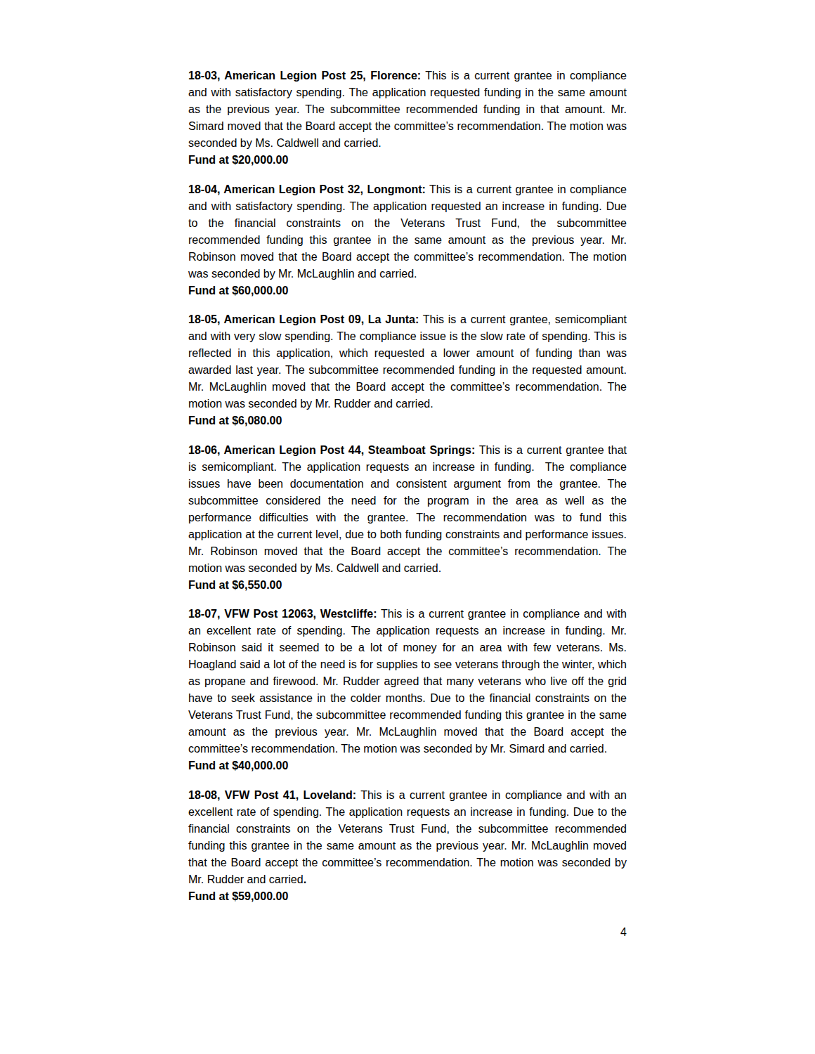18-03, American Legion Post 25, Florence: This is a current grantee in compliance and with satisfactory spending. The application requested funding in the same amount as the previous year. The subcommittee recommended funding in that amount. Mr. Simard moved that the Board accept the committee’s recommendation. The motion was seconded by Ms. Caldwell and carried.
Fund at $20,000.00
18-04, American Legion Post 32, Longmont: This is a current grantee in compliance and with satisfactory spending. The application requested an increase in funding. Due to the financial constraints on the Veterans Trust Fund, the subcommittee recommended funding this grantee in the same amount as the previous year. Mr. Robinson moved that the Board accept the committee’s recommendation. The motion was seconded by Mr. McLaughlin and carried.
Fund at $60,000.00
18-05, American Legion Post 09, La Junta: This is a current grantee, semicompliant and with very slow spending. The compliance issue is the slow rate of spending. This is reflected in this application, which requested a lower amount of funding than was awarded last year. The subcommittee recommended funding in the requested amount. Mr. McLaughlin moved that the Board accept the committee’s recommendation. The motion was seconded by Mr. Rudder and carried.
Fund at $6,080.00
18-06, American Legion Post 44, Steamboat Springs: This is a current grantee that is semicompliant. The application requests an increase in funding. The compliance issues have been documentation and consistent argument from the grantee. The subcommittee considered the need for the program in the area as well as the performance difficulties with the grantee. The recommendation was to fund this application at the current level, due to both funding constraints and performance issues. Mr. Robinson moved that the Board accept the committee’s recommendation. The motion was seconded by Ms. Caldwell and carried.
Fund at $6,550.00
18-07, VFW Post 12063, Westcliffe: This is a current grantee in compliance and with an excellent rate of spending. The application requests an increase in funding. Mr. Robinson said it seemed to be a lot of money for an area with few veterans. Ms. Hoagland said a lot of the need is for supplies to see veterans through the winter, which as propane and firewood. Mr. Rudder agreed that many veterans who live off the grid have to seek assistance in the colder months. Due to the financial constraints on the Veterans Trust Fund, the subcommittee recommended funding this grantee in the same amount as the previous year. Mr. McLaughlin moved that the Board accept the committee’s recommendation. The motion was seconded by Mr. Simard and carried.
Fund at $40,000.00
18-08, VFW Post 41, Loveland: This is a current grantee in compliance and with an excellent rate of spending. The application requests an increase in funding. Due to the financial constraints on the Veterans Trust Fund, the subcommittee recommended funding this grantee in the same amount as the previous year. Mr. McLaughlin moved that the Board accept the committee’s recommendation. The motion was seconded by Mr. Rudder and carried.
Fund at $59,000.00
4